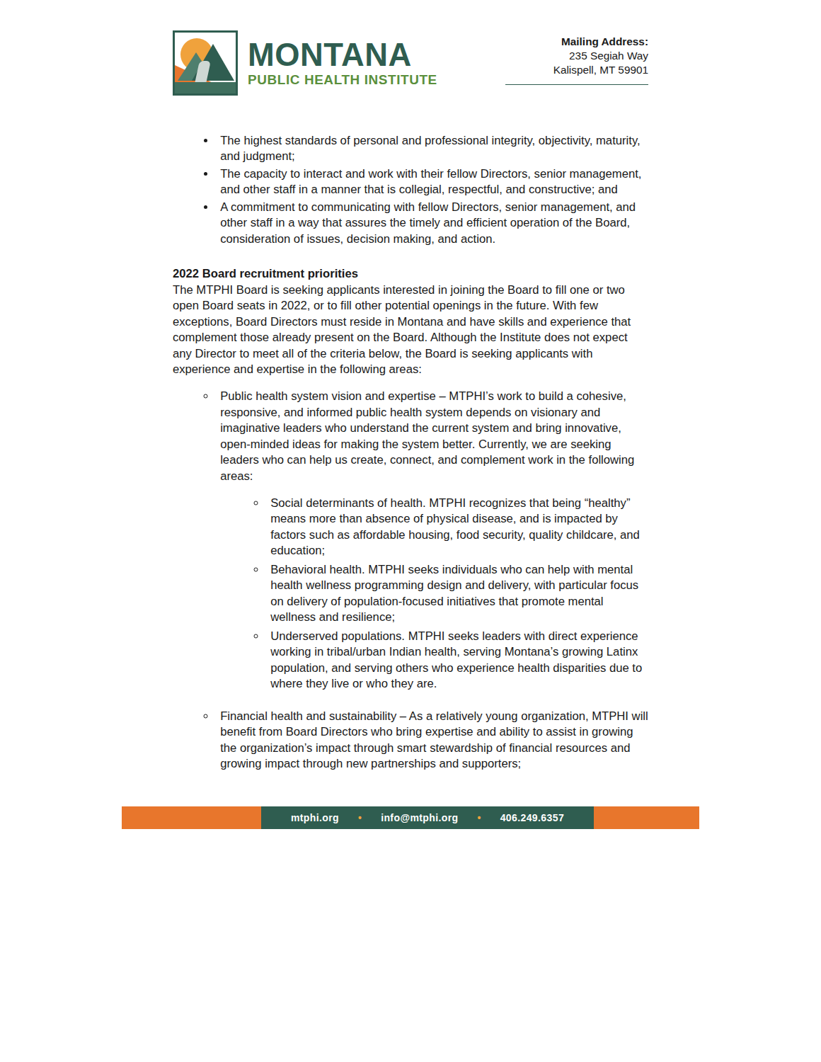MONTANA PUBLIC HEALTH INSTITUTE
Mailing Address:
235 Segiah Way
Kalispell, MT 59901
The highest standards of personal and professional integrity, objectivity, maturity, and judgment;
The capacity to interact and work with their fellow Directors, senior management, and other staff in a manner that is collegial, respectful, and constructive; and
A commitment to communicating with fellow Directors, senior management, and other staff in a way that assures the timely and efficient operation of the Board, consideration of issues, decision making, and action.
2022 Board recruitment priorities
The MTPHI Board is seeking applicants interested in joining the Board to fill one or two open Board seats in 2022, or to fill other potential openings in the future. With few exceptions, Board Directors must reside in Montana and have skills and experience that complement those already present on the Board. Although the Institute does not expect any Director to meet all of the criteria below, the Board is seeking applicants with experience and expertise in the following areas:
Public health system vision and expertise – MTPHI’s work to build a cohesive, responsive, and informed public health system depends on visionary and imaginative leaders who understand the current system and bring innovative, open-minded ideas for making the system better. Currently, we are seeking leaders who can help us create, connect, and complement work in the following areas:
Social determinants of health. MTPHI recognizes that being “healthy” means more than absence of physical disease, and is impacted by factors such as affordable housing, food security, quality childcare, and education;
Behavioral health. MTPHI seeks individuals who can help with mental health wellness programming design and delivery, with particular focus on delivery of population-focused initiatives that promote mental wellness and resilience;
Underserved populations. MTPHI seeks leaders with direct experience working in tribal/urban Indian health, serving Montana’s growing Latinx population, and serving others who experience health disparities due to where they live or who they are.
Financial health and sustainability – As a relatively young organization, MTPHI will benefit from Board Directors who bring expertise and ability to assist in growing the organization’s impact through smart stewardship of financial resources and growing impact through new partnerships and supporters;
mtphi.org • info@mtphi.org • 406.249.6357